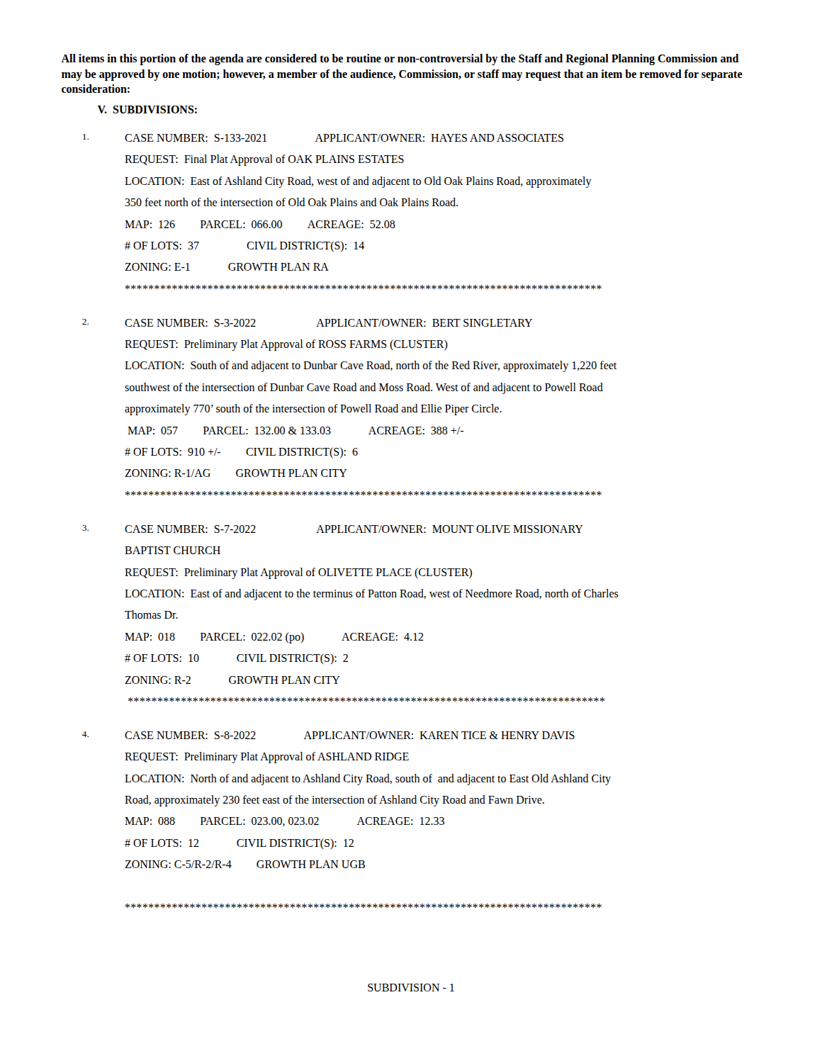All items in this portion of the agenda are considered to be routine or non-controversial by the Staff and Regional Planning Commission and may be approved by one motion; however, a member of the audience, Commission, or staff may request that an item be removed for separate consideration:
V. SUBDIVISIONS:
1.
CASE NUMBER: S-133-2021 APPLICANT/OWNER: HAYES AND ASSOCIATES
REQUEST: Final Plat Approval of OAK PLAINS ESTATES
LOCATION: East of Ashland City Road, west of and adjacent to Old Oak Plains Road, approximately
350 feet north of the intersection of Old Oak Plains and Oak Plains Road.
MAP: 126 PARCEL: 066.00 ACREAGE: 52.08
# OF LOTS: 37 CIVIL DISTRICT(S): 14
ZONING: E-1 GROWTH PLAN RA
*********************************************************************************
2.
CASE NUMBER: S-3-2022 APPLICANT/OWNER: BERT SINGLETARY
REQUEST: Preliminary Plat Approval of ROSS FARMS (CLUSTER)
LOCATION: South of and adjacent to Dunbar Cave Road, north of the Red River, approximately 1,220 feet
southwest of the intersection of Dunbar Cave Road and Moss Road. West of and adjacent to Powell Road
approximately 770’ south of the intersection of Powell Road and Ellie Piper Circle.
MAP: 057 PARCEL: 132.00 & 133.03 ACREAGE: 388 +/-
# OF LOTS: 910 +/- CIVIL DISTRICT(S): 6
ZONING: R-1/AG GROWTH PLAN CITY
*********************************************************************************
3.
CASE NUMBER: S-7-2022 APPLICANT/OWNER: MOUNT OLIVE MISSIONARY
BAPTIST CHURCH
REQUEST: Preliminary Plat Approval of OLIVETTE PLACE (CLUSTER)
LOCATION: East of and adjacent to the terminus of Patton Road, west of Needmore Road, north of Charles
Thomas Dr.
MAP: 018 PARCEL: 022.02 (po) ACREAGE: 4.12
# OF LOTS: 10 CIVIL DISTRICT(S): 2
ZONING: R-2 GROWTH PLAN CITY
*********************************************************************************
4.
CASE NUMBER: S-8-2022 APPLICANT/OWNER: KAREN TICE & HENRY DAVIS
REQUEST: Preliminary Plat Approval of ASHLAND RIDGE
LOCATION: North of and adjacent to Ashland City Road, south of and adjacent to East Old Ashland City
Road, approximately 230 feet east of the intersection of Ashland City Road and Fawn Drive.
MAP: 088 PARCEL: 023.00, 023.02 ACREAGE: 12.33
# OF LOTS: 12 CIVIL DISTRICT(S): 12
ZONING: C-5/R-2/R-4 GROWTH PLAN UGB
*********************************************************************************
SUBDIVISION - 1